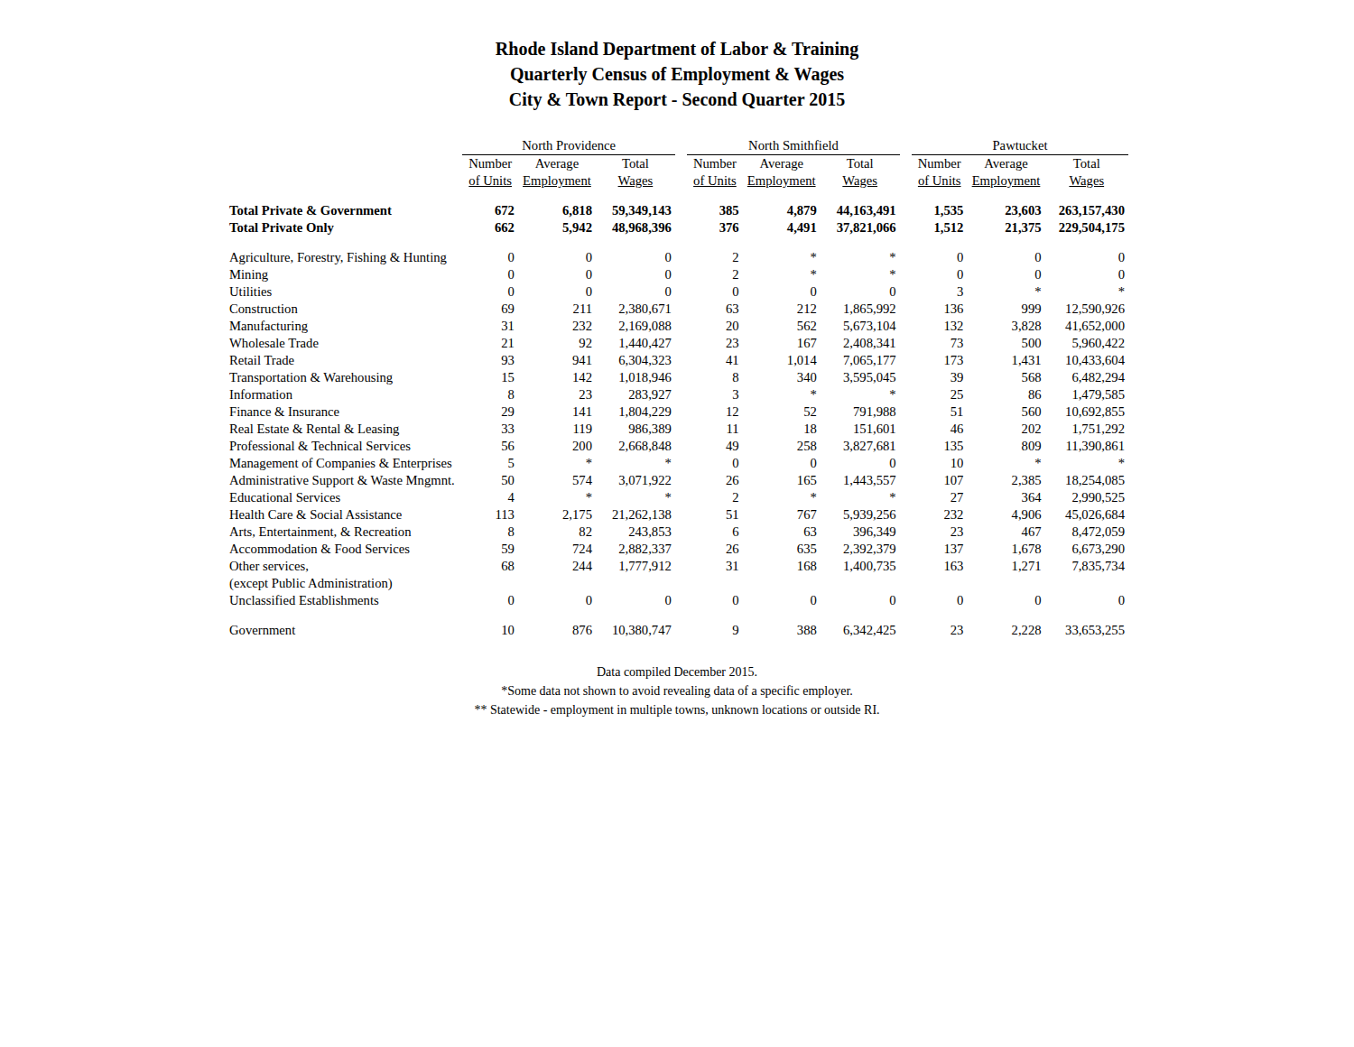Rhode Island Department of Labor & Training
Quarterly Census of Employment & Wages
City & Town Report - Second Quarter 2015
| | North Providence | | North Smithfield | | Pawtucket |
| --- | --- | --- | --- | --- | --- |
| | Number | Average | Total | | Number | Average | Total | | Number | Average | Total |
| | of Units | Employment | Wages | | of Units | Employment | Wages | | of Units | Employment | Wages |
| Total Private & Government | 672 | 6,818 | 59,349,143 | | 385 | 4,879 | 44,163,491 | | 1,535 | 23,603 | 263,157,430 |
| Total Private Only | 662 | 5,942 | 48,968,396 | | 376 | 4,491 | 37,821,066 | | 1,512 | 21,375 | 229,504,175 |
| Agriculture, Forestry, Fishing & Hunting | 0 | 0 | 0 | | 2 | * | * | | 0 | 0 | 0 |
| Mining | 0 | 0 | 0 | | 2 | * | * | | 0 | 0 | 0 |
| Utilities | 0 | 0 | 0 | | 0 | 0 | 0 | | 3 | * | * |
| Construction | 69 | 211 | 2,380,671 | | 63 | 212 | 1,865,992 | | 136 | 999 | 12,590,926 |
| Manufacturing | 31 | 232 | 2,169,088 | | 20 | 562 | 5,673,104 | | 132 | 3,828 | 41,652,000 |
| Wholesale Trade | 21 | 92 | 1,440,427 | | 23 | 167 | 2,408,341 | | 73 | 500 | 5,960,422 |
| Retail Trade | 93 | 941 | 6,304,323 | | 41 | 1,014 | 7,065,177 | | 173 | 1,431 | 10,433,604 |
| Transportation & Warehousing | 15 | 142 | 1,018,946 | | 8 | 340 | 3,595,045 | | 39 | 568 | 6,482,294 |
| Information | 8 | 23 | 283,927 | | 3 | * | * | | 25 | 86 | 1,479,585 |
| Finance & Insurance | 29 | 141 | 1,804,229 | | 12 | 52 | 791,988 | | 51 | 560 | 10,692,855 |
| Real Estate & Rental & Leasing | 33 | 119 | 986,389 | | 11 | 18 | 151,601 | | 46 | 202 | 1,751,292 |
| Professional & Technical Services | 56 | 200 | 2,668,848 | | 49 | 258 | 3,827,681 | | 135 | 809 | 11,390,861 |
| Management of Companies & Enterprises | 5 | * | * | | 0 | 0 | 0 | | 10 | * | * |
| Administrative Support & Waste Mngmnt. | 50 | 574 | 3,071,922 | | 26 | 165 | 1,443,557 | | 107 | 2,385 | 18,254,085 |
| Educational Services | 4 | * | * | | 2 | * | * | | 27 | 364 | 2,990,525 |
| Health Care & Social Assistance | 113 | 2,175 | 21,262,138 | | 51 | 767 | 5,939,256 | | 232 | 4,906 | 45,026,684 |
| Arts, Entertainment, & Recreation | 8 | 82 | 243,853 | | 6 | 63 | 396,349 | | 23 | 467 | 8,472,059 |
| Accommodation & Food Services | 59 | 724 | 2,882,337 | | 26 | 635 | 2,392,379 | | 137 | 1,678 | 6,673,290 |
| Other services, | 68 | 244 | 1,777,912 | | 31 | 168 | 1,400,735 | | 163 | 1,271 | 7,835,734 |
| (except Public Administration) | |
| Unclassified Establishments | 0 | 0 | 0 | | 0 | 0 | 0 | | 0 | 0 | 0 |
| Government | 10 | 876 | 10,380,747 | | 9 | 388 | 6,342,425 | | 23 | 2,228 | 33,653,255 |
Data compiled December 2015.
*Some data not shown to avoid revealing data of a specific employer.
** Statewide - employment in multiple towns, unknown locations or outside RI.